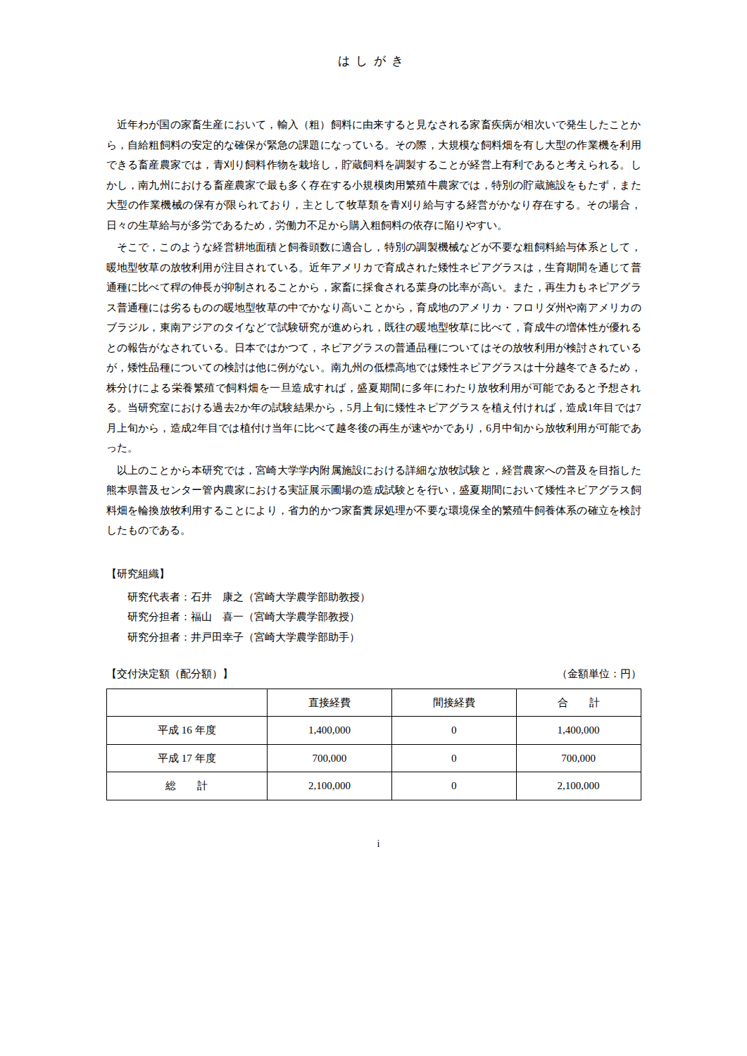はしがき
近年わが国の家畜生産において，輸入（粗）飼料に由来すると見なされる家畜疾病が相次いで発生したことから，自給粗飼料の安定的な確保が緊急の課題になっている。その際，大規模な飼料畑を有し大型の作業機を利用できる畜産農家では，青刈り飼料作物を栽培し，貯蔵飼料を調製することが経営上有利であると考えられる。しかし，南九州における畜産農家で最も多く存在する小規模肉用繁殖牛農家では，特別の貯蔵施設をもたず，また大型の作業機械の保有が限られており，主として牧草類を青刈り給与する経営がかなり存在する。その場合，日々の生草給与が多労であるため，労働力不足から購入粗飼料の依存に陥りやすい。
そこで，このような経営耕地面積と飼養頭数に適合し，特別の調製機械などが不要な粗飼料給与体系として，暖地型牧草の放牧利用が注目されている。近年アメリカで育成された矮性ネピアグラスは，生育期間を通じて普通種に比べて稈の伸長が抑制されることから，家畜に採食される葉身の比率が高い。また，再生力もネピアグラス普通種には劣るものの暖地型牧草の中でかなり高いことから，育成地のアメリカ・フロリダ州や南アメリカのブラジル，東南アジアのタイなどで試験研究が進められ，既往の暖地型牧草に比べて，育成牛の増体性が優れるとの報告がなされている。日本ではかつて，ネピアグラスの普通品種についてはその放牧利用が検討されているが，矮性品種についての検討は他に例がない。南九州の低標高地では矮性ネピアグラスは十分越冬できるため，株分けによる栄養繁殖で飼料畑を一旦造成すれば，盛夏期間に多年にわたり放牧利用が可能であると予想される。当研究室における過去2か年の試験結果から，5月上旬に矮性ネピアグラスを植え付ければ，造成1年目では7月上旬から，造成2年目では植付け当年に比べて越冬後の再生が速やかであり，6月中旬から放牧利用が可能であった。
以上のことから本研究では，宮崎大学学内附属施設における詳細な放牧試験と，経営農家への普及を目指した熊本県普及センター管内農家における実証展示圃場の造成試験とを行い，盛夏期間において矮性ネピアグラス飼料畑を輪換放牧利用することにより，省力的かつ家畜糞尿処理が不要な環境保全的繁殖牛飼養体系の確立を検討したものである。
【研究組織】
研究代表者：石井　康之（宮崎大学農学部助教授）
研究分担者：福山　喜一（宮崎大学農学部教授）
研究分担者：井戸田幸子（宮崎大学農学部助手）
【交付決定額（配分額）】（金額単位：円）
| | 直接経費 | 間接経費 | 合 計 |
| --- | --- | --- | --- |
| 平成 16 年度 | 1,400,000 | 0 | 1,400,000 |
| 平成 17 年度 | 700,000 | 0 | 700,000 |
| 総 計 | 2,100,000 | 0 | 2,100,000 |
i